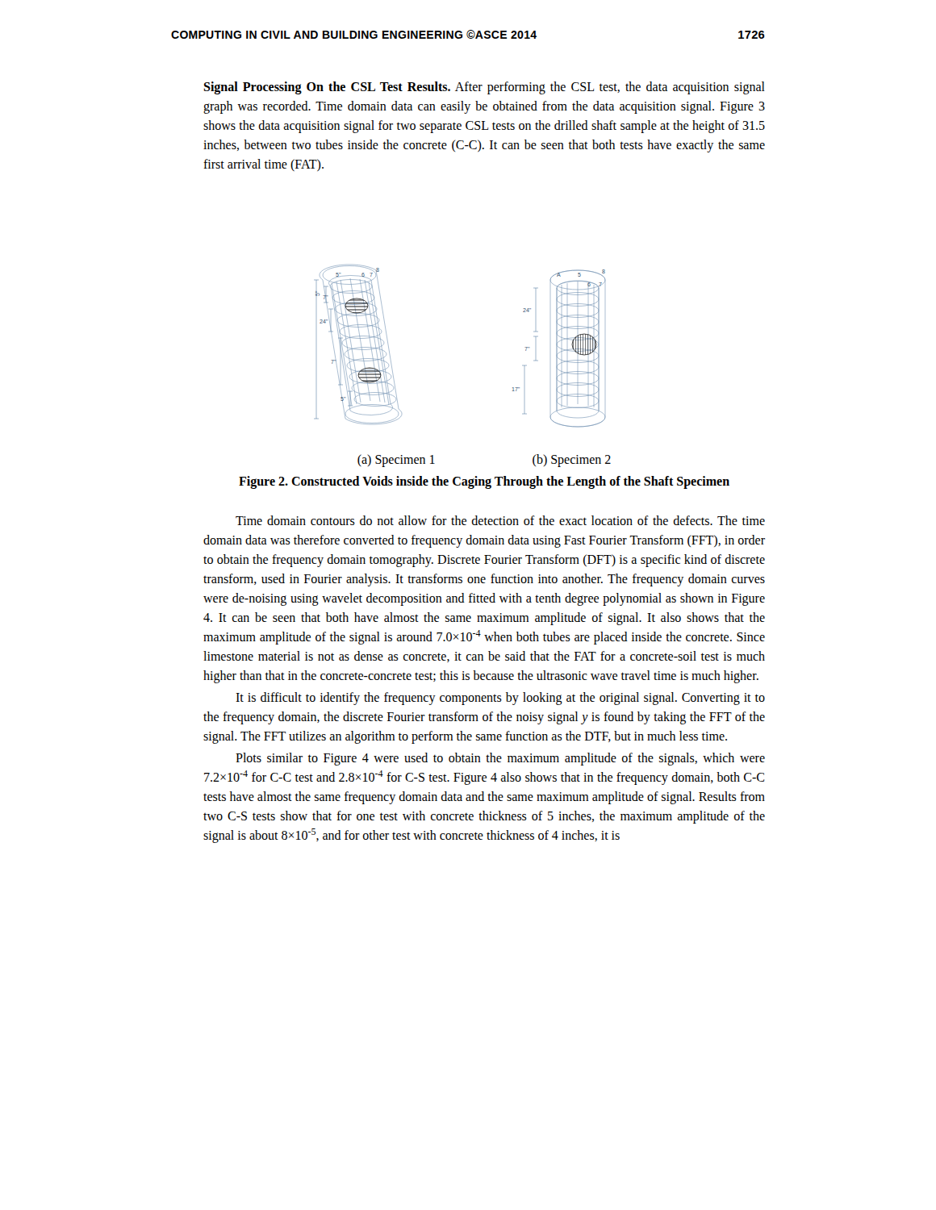Computing in Civil and Building Engineering ©ASCE 2014 1726
Signal Processing On the CSL Test Results. After performing the CSL test, the data acquisition signal graph was recorded. Time domain data can easily be obtained from the data acquisition signal. Figure 3 shows the data acquisition signal for two separate CSL tests on the drilled shaft sample at the height of 31.5 inches, between two tubes inside the concrete (C-C). It can be seen that both tests have exactly the same first arrival time (FAT).
5" 7" 24" 7" 5" 8 6 7 5"
24" 7" 17" 8 A 5 6 7
(a) Specimen 1 (b) Specimen 2
Figure 2. Constructed Voids inside the Caging Through the Length of the Shaft Specimen
Time domain contours do not allow for the detection of the exact location of the defects. The time domain data was therefore converted to frequency domain data using Fast Fourier Transform (FFT), in order to obtain the frequency domain tomography. Discrete Fourier Transform (DFT) is a specific kind of discrete transform, used in Fourier analysis. It transforms one function into another. The frequency domain curves were de-noising using wavelet decomposition and fitted with a tenth degree polynomial as shown in Figure 4. It can be seen that both have almost the same maximum amplitude of signal. It also shows that the maximum amplitude of the signal is around 7.0×10-4 when both tubes are placed inside the concrete. Since limestone material is not as dense as concrete, it can be said that the FAT for a concrete-soil test is much higher than that in the concrete-concrete test; this is because the ultrasonic wave travel time is much higher.
It is difficult to identify the frequency components by looking at the original signal. Converting it to the frequency domain, the discrete Fourier transform of the noisy signal y is found by taking the FFT of the signal. The FFT utilizes an algorithm to perform the same function as the DTF, but in much less time.
Plots similar to Figure 4 were used to obtain the maximum amplitude of the signals, which were 7.2×10-4 for C-C test and 2.8×10-4 for C-S test. Figure 4 also shows that in the frequency domain, both C-C tests have almost the same frequency domain data and the same maximum amplitude of signal. Results from two C-S tests show that for one test with concrete thickness of 5 inches, the maximum amplitude of the signal is about 8×10-5, and for other test with concrete thickness of 4 inches, it is